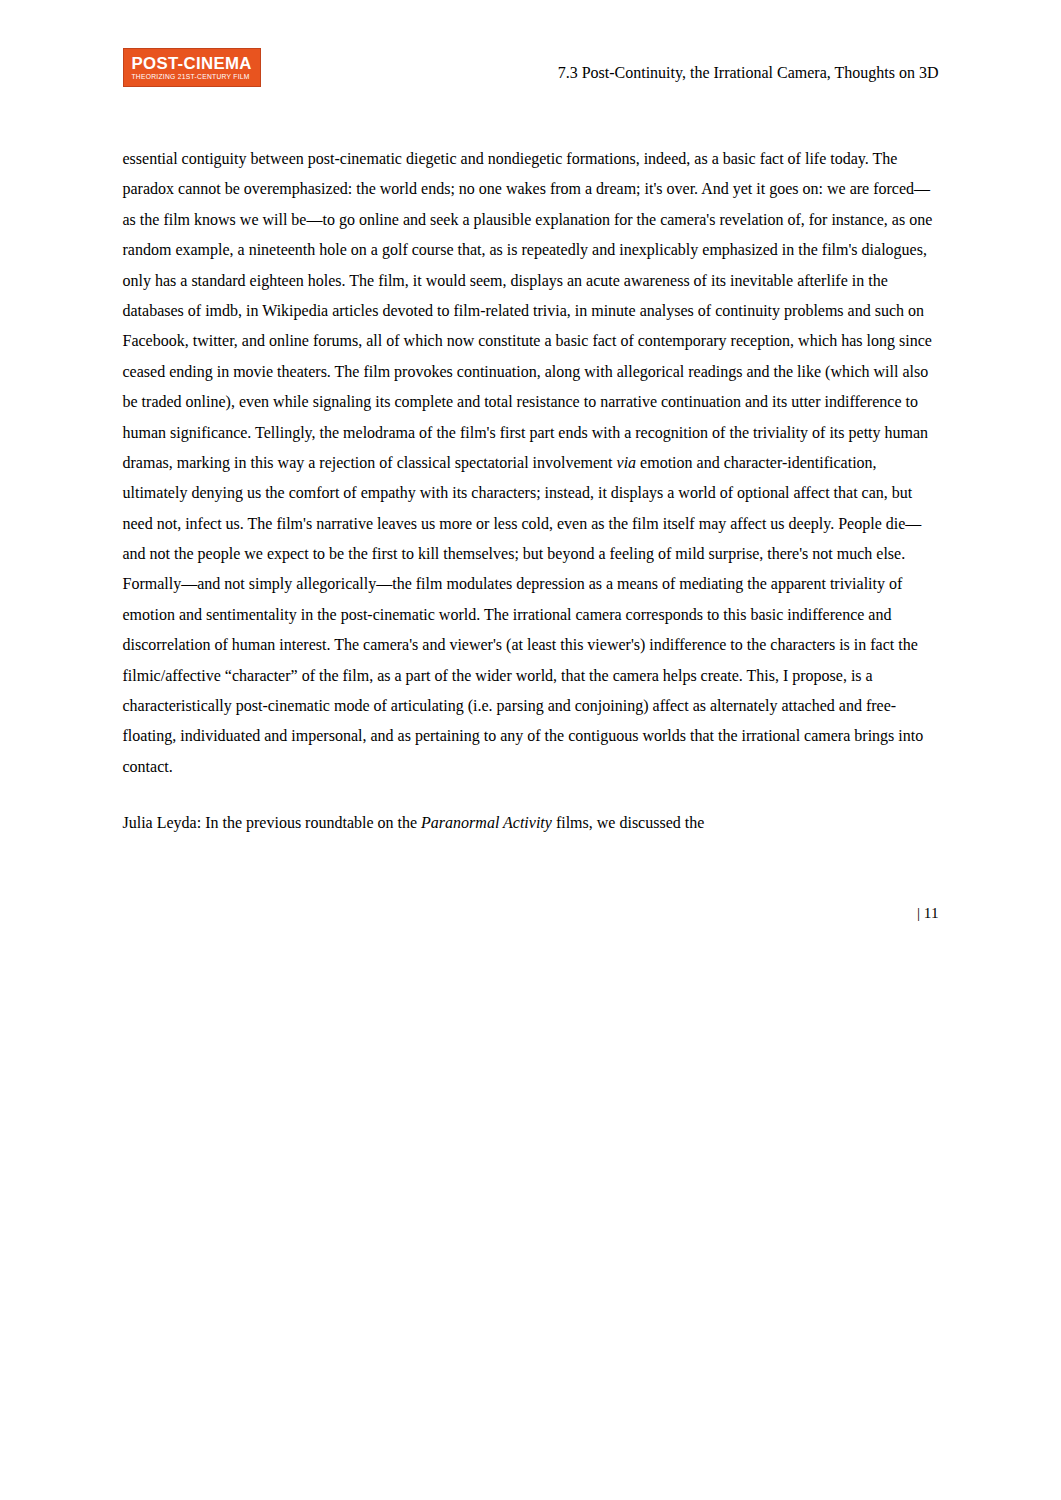Post-Cinema Theorizing 21st-Century Film
7.3 Post-Continuity, the Irrational Camera, Thoughts on 3D
essential contiguity between post-cinematic diegetic and nondiegetic formations, indeed, as a basic fact of life today. The paradox cannot be overemphasized: the world ends; no one wakes from a dream; it's over. And yet it goes on: we are forced—as the film knows we will be—to go online and seek a plausible explanation for the camera's revelation of, for instance, as one random example, a nineteenth hole on a golf course that, as is repeatedly and inexplicably emphasized in the film's dialogues, only has a standard eighteen holes. The film, it would seem, displays an acute awareness of its inevitable afterlife in the databases of imdb, in Wikipedia articles devoted to film-related trivia, in minute analyses of continuity problems and such on Facebook, twitter, and online forums, all of which now constitute a basic fact of contemporary reception, which has long since ceased ending in movie theaters. The film provokes continuation, along with allegorical readings and the like (which will also be traded online), even while signaling its complete and total resistance to narrative continuation and its utter indifference to human significance. Tellingly, the melodrama of the film's first part ends with a recognition of the triviality of its petty human dramas, marking in this way a rejection of classical spectatorial involvement via emotion and character-identification, ultimately denying us the comfort of empathy with its characters; instead, it displays a world of optional affect that can, but need not, infect us. The film's narrative leaves us more or less cold, even as the film itself may affect us deeply. People die—and not the people we expect to be the first to kill themselves; but beyond a feeling of mild surprise, there's not much else. Formally—and not simply allegorically—the film modulates depression as a means of mediating the apparent triviality of emotion and sentimentality in the post-cinematic world. The irrational camera corresponds to this basic indifference and discorrelation of human interest. The camera's and viewer's (at least this viewer's) indifference to the characters is in fact the filmic/affective “character” of the film, as a part of the wider world, that the camera helps create. This, I propose, is a characteristically post-cinematic mode of articulating (i.e. parsing and conjoining) affect as alternately attached and free-floating, individuated and impersonal, and as pertaining to any of the contiguous worlds that the irrational camera brings into contact.
Julia Leyda: In the previous roundtable on the Paranormal Activity films, we discussed the
| 11